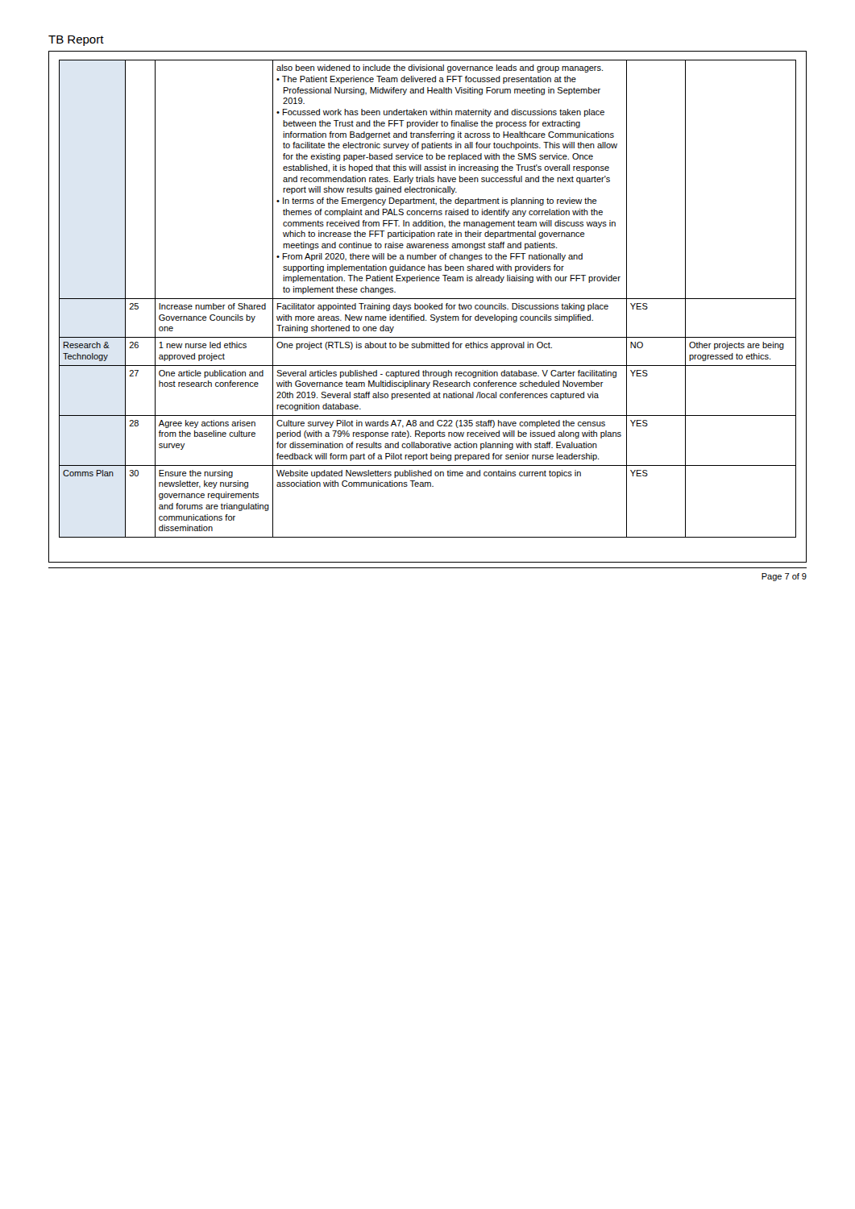TB Report
| | | | also been widened to include the divisional governance leads and group managers. • The Patient Experience Team delivered a FFT focussed presentation at the Professional Nursing, Midwifery and Health Visiting Forum meeting in September 2019. • Focussed work has been undertaken within maternity and discussions taken place between the Trust and the FFT provider to finalise the process for extracting information from Badgernet and transferring it across to Healthcare Communications to facilitate the electronic survey of patients in all four touchpoints. This will then allow for the existing paper-based service to be replaced with the SMS service. Once established, it is hoped that this will assist in increasing the Trust's overall response and recommendation rates. Early trials have been successful and the next quarter's report will show results gained electronically. • In terms of the Emergency Department, the department is planning to review the themes of complaint and PALS concerns raised to identify any correlation with the comments received from FFT. In addition, the management team will discuss ways in which to increase the FFT participation rate in their departmental governance meetings and continue to raise awareness amongst staff and patients. • From April 2020, there will be a number of changes to the FFT nationally and supporting implementation guidance has been shared with providers for implementation. The Patient Experience Team is already liaising with our FFT provider to implement these changes. | | |
| | 25 | Increase number of Shared Governance Councils by one | Facilitator appointed Training days booked for two councils. Discussions taking place with more areas. New name identified. System for developing councils simplified. Training shortened to one day | YES | |
| Research & Technology | 26 | 1 new nurse led ethics approved project | One project (RTLS) is about to be submitted for ethics approval in Oct. | NO | Other projects are being progressed to ethics. |
| | 27 | One article publication and host research conference | Several articles published - captured through recognition database. V Carter facilitating with Governance team Multidisciplinary Research conference scheduled November 20th 2019. Several staff also presented at national /local conferences captured via recognition database. | YES | |
| | 28 | Agree key actions arisen from the baseline culture survey | Culture survey Pilot in wards A7, A8 and C22 (135 staff) have completed the census period (with a 79% response rate). Reports now received will be issued along with plans for dissemination of results and collaborative action planning with staff. Evaluation feedback will form part of a Pilot report being prepared for senior nurse leadership. | YES | |
| Comms Plan | 30 | Ensure the nursing newsletter, key nursing governance requirements and forums are triangulating communications for dissemination | Website updated Newsletters published on time and contains current topics in association with Communications Team. | YES | |
Page 7 of 9